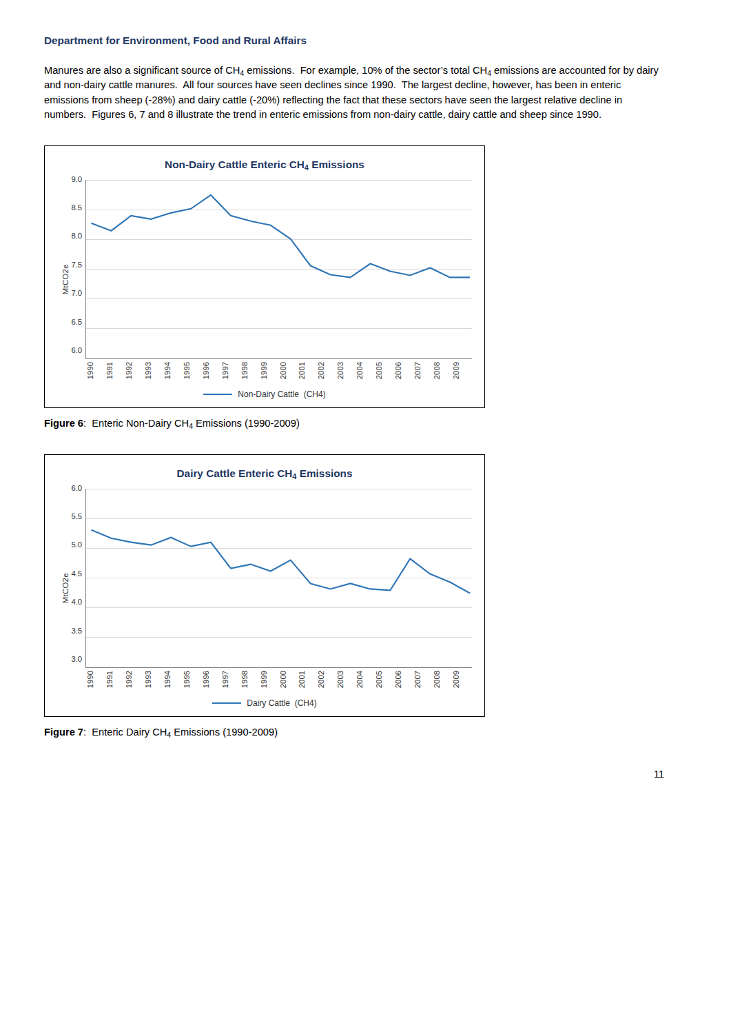Department for Environment, Food and Rural Affairs
Manures are also a significant source of CH4 emissions. For example, 10% of the sector’s total CH4 emissions are accounted for by dairy and non-dairy cattle manures. All four sources have seen declines since 1990. The largest decline, however, has been in enteric emissions from sheep (-28%) and dairy cattle (-20%) reflecting the fact that these sectors have seen the largest relative decline in numbers. Figures 6, 7 and 8 illustrate the trend in enteric emissions from non-dairy cattle, dairy cattle and sheep since 1990.
Non-Dairy Cattle Enteric CH4 Emissions
MtCO2e
9.0 8.5 8.0 7.5 7.0 6.5 6.0
19901991199219931994199519961997199819992000200120022003200420052006200720082009
Non-Dairy Cattle (CH4)
Figure 6: Enteric Non-Dairy CH4 Emissions (1990-2009)
Dairy Cattle Enteric CH4 Emissions
MtCO2e
6.0 5.5 5.0 4.5 4.0 3.5 3.0
19901991199219931994199519961997199819992000200120022003200420052006200720082009
Dairy Cattle (CH4)
Figure 7: Enteric Dairy CH4 Emissions (1990-2009)
11